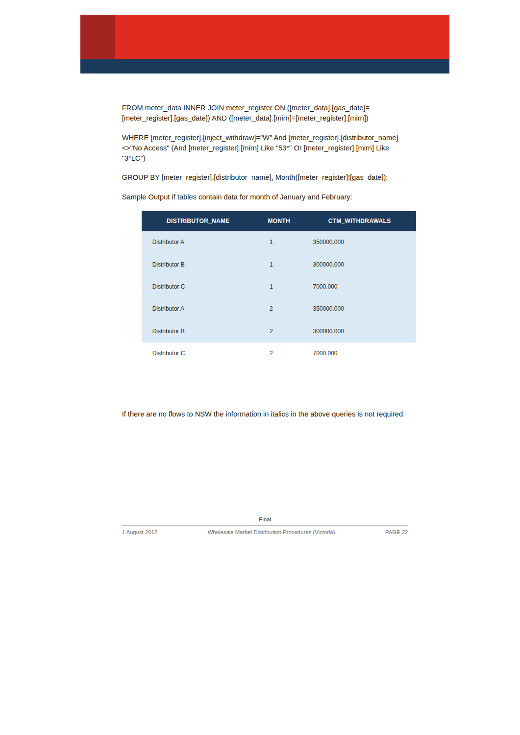FROM meter_data INNER JOIN meter_register ON ([meter_data].[gas_date]=[meter_register].[gas_date]) AND ([meter_data].[mirn]=[meter_register].[mirn])
WHERE [meter_register].[inject_withdraw]="W" And [meter_register].[distributor_name]<>"No Access" (And [meter_register].[mirn] Like "53*" Or [meter_register].[mirn] Like "3*LC")
GROUP BY [meter_register].[distributor_name], Month([meter_register]![gas_date]);
Sample Output if tables contain data for month of January and February:
| DISTRIBUTOR_NAME | MONTH | CTM_WITHDRAWALS |
| --- | --- | --- |
| Distributor A | 1 | 350000.000 |
| Distributor B | 1 | 300000.000 |
| Distributor C | 1 | 7000.000 |
| Distributor A | 2 | 350000.000 |
| Distributor B | 2 | 300000.000 |
| Distributor C | 2 | 7000.000 |
If there are no flows to NSW the information in italics in the above queries is not required.
Final
1 August 2012 Wholesale Market Distribution Procedures (Victoria) PAGE 22